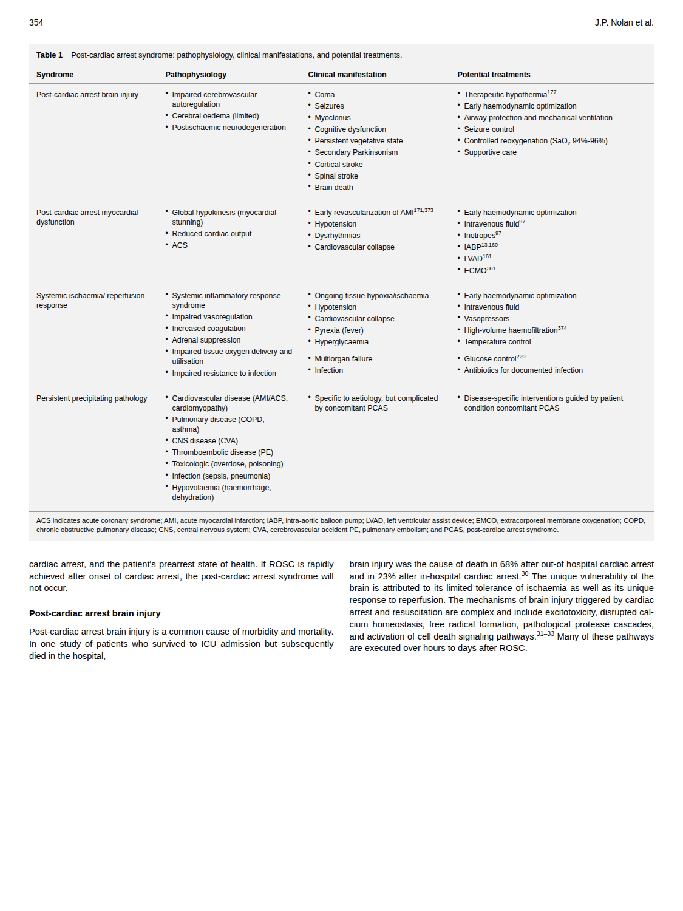354 J.P. Nolan et al.
Table 1 Post-cardiac arrest syndrome: pathophysiology, clinical manifestations, and potential treatments.
| Syndrome | Pathophysiology | Clinical manifestation | Potential treatments |
| --- | --- | --- | --- |
| Post-cardiac arrest brain injury | Impaired cerebrovascular autoregulation Cerebral oedema (limited) Postischaemic neurodegeneration | Coma Seizures Myoclonus Cognitive dysfunction Persistent vegetative state Secondary Parkinsonism Cortical stroke Spinal stroke Brain death | Therapeutic hypothermia 177 Early haemodynamic optimization Airway protection and mechanical ventilation Seizure control Controlled reoxygenation (SaO 2 94%-96%) Supportive care |
| Post-cardiac arrest myocardial dysfunction | Global hypokinesis (myocardial stunning) Reduced cardiac output ACS | Early revascularization of AMI 171,373 Hypotension Dysrhythmias Cardiovascular collapse | Early haemodynamic optimization Intravenous fluid 97 Inotropes 97 IABP 13,160 LVAD 161 ECMO 361 |
| Systemic ischaemia/ reperfusion response | Systemic inflammatory response syndrome Impaired vasoregulation Increased coagulation Adrenal suppression Impaired tissue oxygen delivery and utilisation Impaired resistance to infection | Ongoing tissue hypoxia/ischaemia Hypotension Cardiovascular collapse Pyrexia (fever) Hyperglycaemia Multiorgan failure Infection | Early haemodynamic optimization Intravenous fluid Vasopressors High-volume haemofiltration 374 Temperature control Glucose control 220 Antibiotics for documented infection |
| Persistent precipitating pathology | Cardiovascular disease (AMI/ACS, cardiomyopathy) Pulmonary disease (COPD, asthma) CNS disease (CVA) Thromboembolic disease (PE) Toxicologic (overdose, poisoning) Infection (sepsis, pneumonia) Hypovolaemia (haemorrhage, dehydration) | Specific to aetiology, but complicated by concomitant PCAS | Disease-specific interventions guided by patient condition concomitant PCAS |
ACS indicates acute coronary syndrome; AMI, acute myocardial infarction; IABP, intra-aortic balloon pump; LVAD, left ventricular assist device; EMCO, extracorporeal membrane oxygenation; COPD, chronic obstructive pulmonary disease; CNS, central nervous system; CVA, cerebrovascular accident PE, pulmonary embolism; and PCAS, post-cardiac arrest syndrome.
cardiac arrest, and the patient's prearrest state of health. If ROSC is rapidly achieved after onset of cardiac arrest, the post-cardiac arrest syndrome will not occur.
Post-cardiac arrest brain injury
Post-cardiac arrest brain injury is a common cause of morbidity and mortality. In one study of patients who survived to ICU admission but subsequently died in the hospital,
brain injury was the cause of death in 68% after out-of hospital cardiac arrest and in 23% after in-hospital cardiac arrest.30 The unique vulnerability of the brain is attributed to its limited tolerance of ischaemia as well as its unique response to reperfusion. The mechanisms of brain injury triggered by cardiac arrest and resuscitation are complex and include excitotoxicity, disrupted calcium homeostasis, free radical formation, pathological protease cascades, and activation of cell death signaling pathways.31–33 Many of these pathways are executed over hours to days after ROSC.